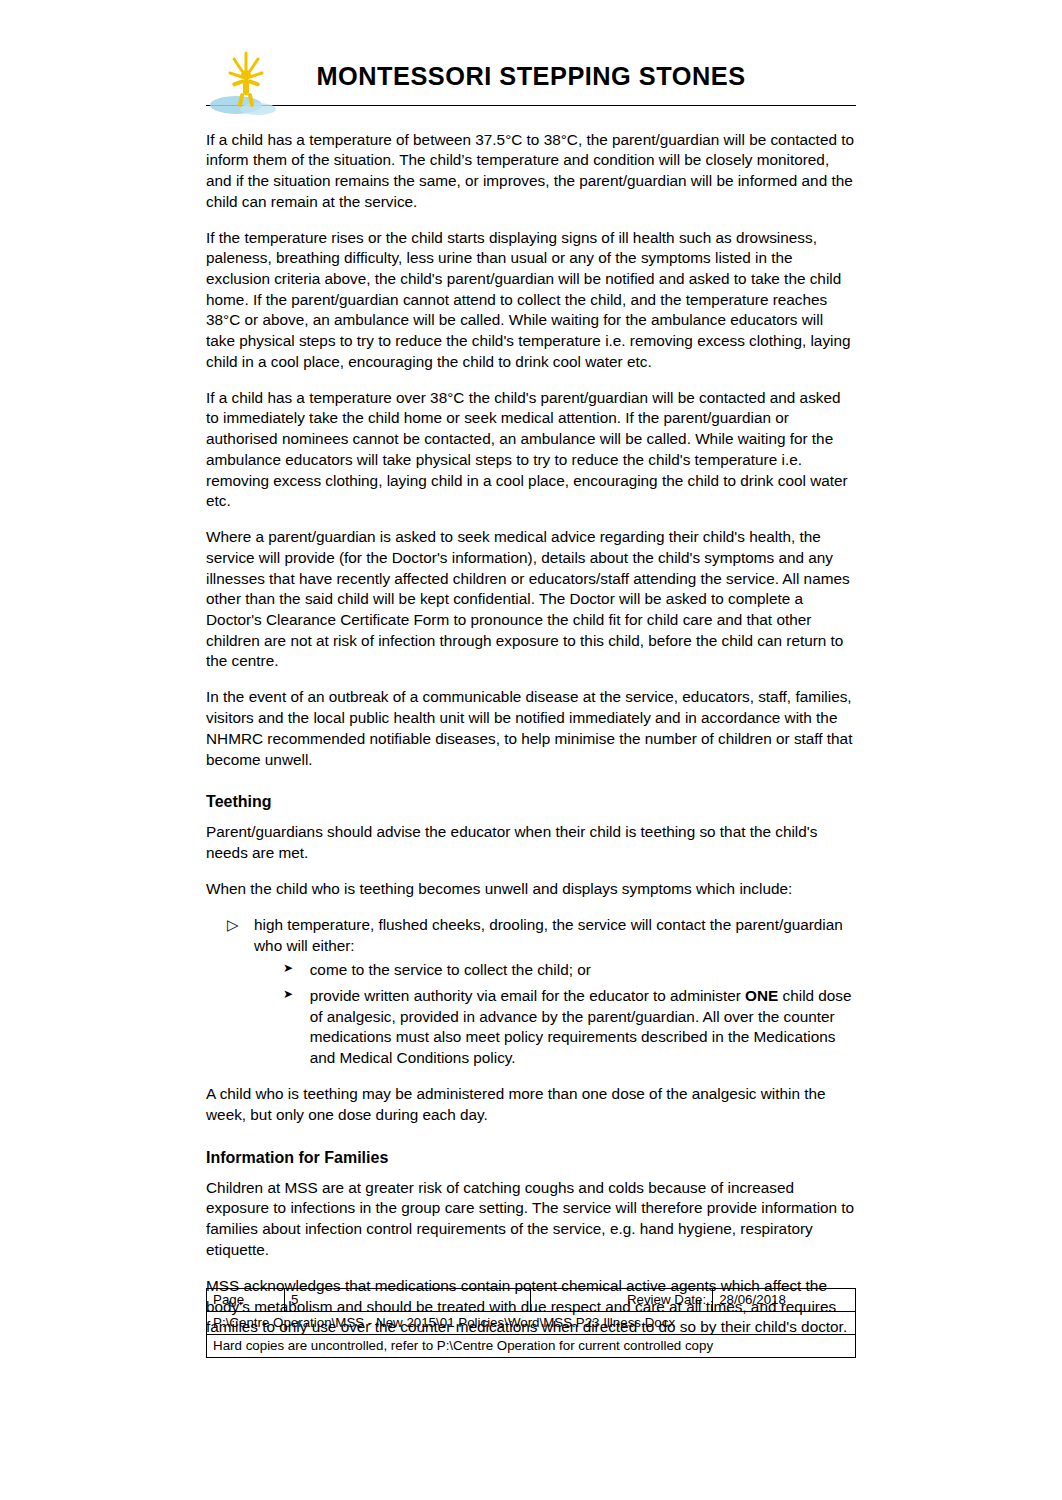MONTESSORI STEPPING STONES
If a child has a temperature of between 37.5°C to 38°C, the parent/guardian will be contacted to inform them of the situation. The child’s temperature and condition will be closely monitored, and if the situation remains the same, or improves, the parent/guardian will be informed and the child can remain at the service.
If the temperature rises or the child starts displaying signs of ill health such as drowsiness, paleness, breathing difficulty, less urine than usual or any of the symptoms listed in the exclusion criteria above, the child's parent/guardian will be notified and asked to take the child home. If the parent/guardian cannot attend to collect the child, and the temperature reaches 38°C or above, an ambulance will be called. While waiting for the ambulance educators will take physical steps to try to reduce the child's temperature i.e. removing excess clothing, laying child in a cool place, encouraging the child to drink cool water etc.
If a child has a temperature over 38°C the child's parent/guardian will be contacted and asked to immediately take the child home or seek medical attention. If the parent/guardian or authorised nominees cannot be contacted, an ambulance will be called. While waiting for the ambulance educators will take physical steps to try to reduce the child's temperature i.e. removing excess clothing, laying child in a cool place, encouraging the child to drink cool water etc.
Where a parent/guardian is asked to seek medical advice regarding their child's health, the service will provide (for the Doctor's information), details about the child's symptoms and any illnesses that have recently affected children or educators/staff attending the service. All names other than the said child will be kept confidential. The Doctor will be asked to complete a Doctor's Clearance Certificate Form to pronounce the child fit for child care and that other children are not at risk of infection through exposure to this child, before the child can return to the centre.
In the event of an outbreak of a communicable disease at the service, educators, staff, families, visitors and the local public health unit will be notified immediately and in accordance with the NHMRC recommended notifiable diseases, to help minimise the number of children or staff that become unwell.
Teething
Parent/guardians should advise the educator when their child is teething so that the child's needs are met.
When the child who is teething becomes unwell and displays symptoms which include:
high temperature, flushed cheeks, drooling, the service will contact the parent/guardian who will either:
come to the service to collect the child; or
provide written authority via email for the educator to administer ONE child dose of analgesic, provided in advance by the parent/guardian. All over the counter medications must also meet policy requirements described in the Medications and Medical Conditions policy.
A child who is teething may be administered more than one dose of the analgesic within the week, but only one dose during each day.
Information for Families
Children at MSS are at greater risk of catching coughs and colds because of increased exposure to infections in the group care setting. The service will therefore provide information to families about infection control requirements of the service, e.g. hand hygiene, respiratory etiquette.
MSS acknowledges that medications contain potent chemical active agents which affect the body's metabolism and should be treated with due respect and care at all times, and requires families to only use over the counter medications when directed to do so by their child's doctor.
| Page | 5 | Review Date: | 28/06/2018 |
| P:\Centre Operation\MSS - New 2015\01 Policies\Word\MSS.P23 Illness.Docx |
| Hard copies are uncontrolled, refer to P:\Centre Operation for current controlled copy |